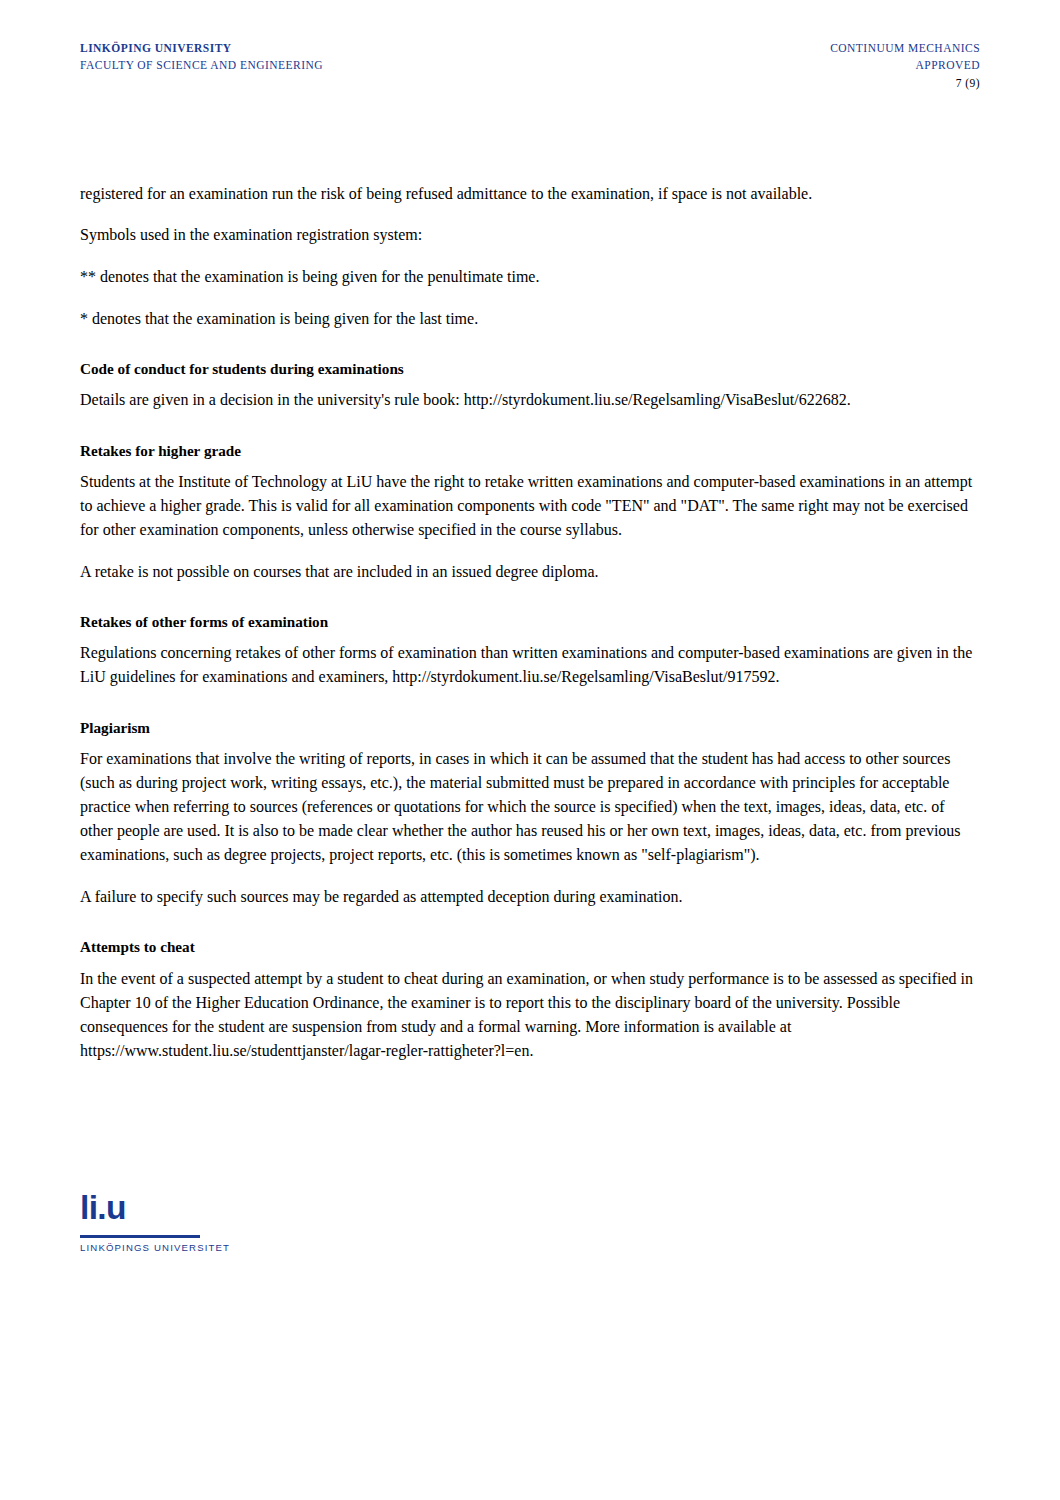LINKÖPING UNIVERSITY
FACULTY OF SCIENCE AND ENGINEERING
CONTINUUM MECHANICS
APPROVED
7 (9)
registered for an examination run the risk of being refused admittance to the examination, if space is not available.
Symbols used in the examination registration system:
** denotes that the examination is being given for the penultimate time.
* denotes that the examination is being given for the last time.
Code of conduct for students during examinations
Details are given in a decision in the university's rule book: http://styrdokument.liu.se/Regelsamling/VisaBeslut/622682.
Retakes for higher grade
Students at the Institute of Technology at LiU have the right to retake written examinations and computer-based examinations in an attempt to achieve a higher grade. This is valid for all examination components with code "TEN" and "DAT". The same right may not be exercised for other examination components, unless otherwise specified in the course syllabus.
A retake is not possible on courses that are included in an issued degree diploma.
Retakes of other forms of examination
Regulations concerning retakes of other forms of examination than written examinations and computer-based examinations are given in the LiU guidelines for examinations and examiners, http://styrdokument.liu.se/Regelsamling/VisaBeslut/917592.
Plagiarism
For examinations that involve the writing of reports, in cases in which it can be assumed that the student has had access to other sources (such as during project work, writing essays, etc.), the material submitted must be prepared in accordance with principles for acceptable practice when referring to sources (references or quotations for which the source is specified) when the text, images, ideas, data, etc. of other people are used. It is also to be made clear whether the author has reused his or her own text, images, ideas, data, etc. from previous examinations, such as degree projects, project reports, etc. (this is sometimes known as "self-plagiarism").
A failure to specify such sources may be regarded as attempted deception during examination.
Attempts to cheat
In the event of a suspected attempt by a student to cheat during an examination, or when study performance is to be assessed as specified in Chapter 10 of the Higher Education Ordinance, the examiner is to report this to the disciplinary board of the university. Possible consequences for the student are suspension from study and a formal warning. More information is available at https://www.student.liu.se/studenttjanster/lagar-regler-rattigheter?l=en.
li. u
LINKÖPINGS UNIVERSITET